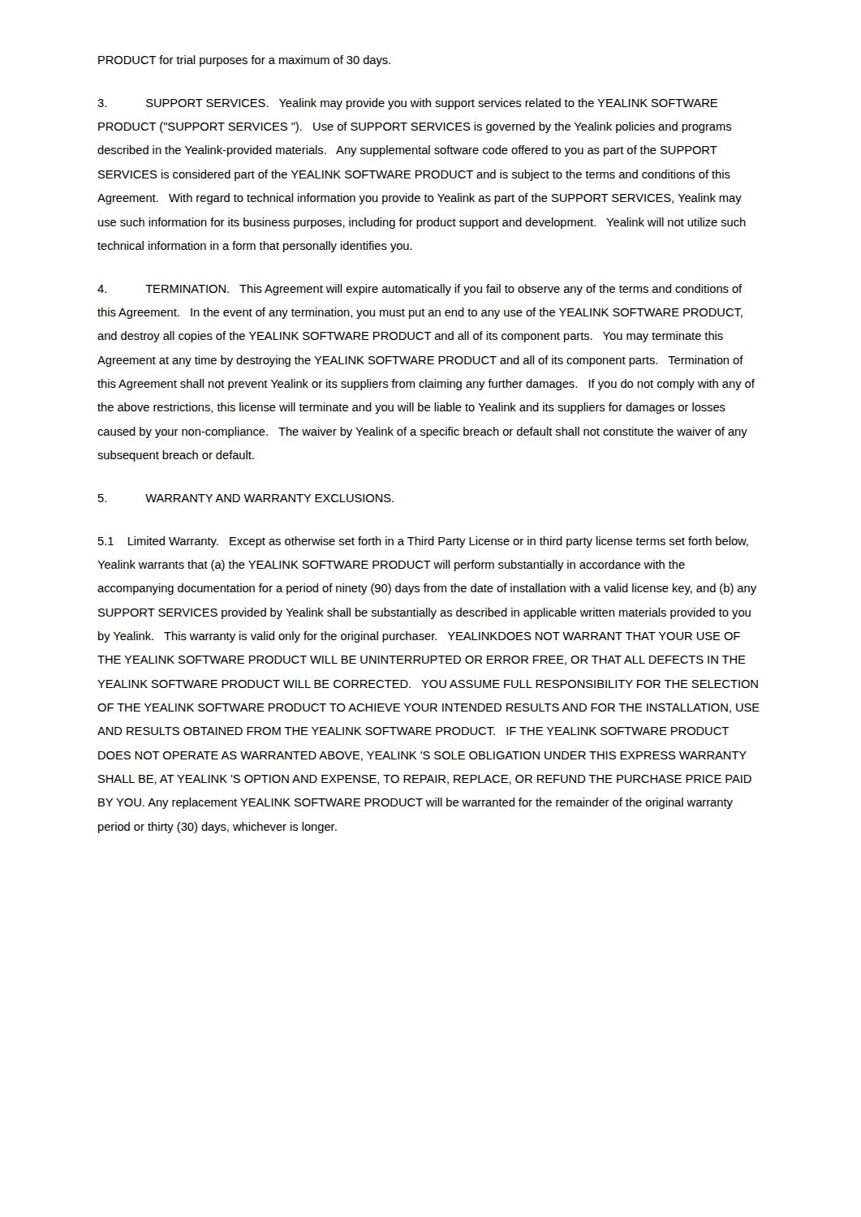PRODUCT for trial purposes for a maximum of 30 days.
3. SUPPORT SERVICES. Yealink may provide you with support services related to the YEALINK SOFTWARE PRODUCT ("SUPPORT SERVICES "). Use of SUPPORT SERVICES is governed by the Yealink policies and programs described in the Yealink-provided materials. Any supplemental software code offered to you as part of the SUPPORT SERVICES is considered part of the YEALINK SOFTWARE PRODUCT and is subject to the terms and conditions of this Agreement. With regard to technical information you provide to Yealink as part of the SUPPORT SERVICES, Yealink may use such information for its business purposes, including for product support and development. Yealink will not utilize such technical information in a form that personally identifies you.
4. TERMINATION. This Agreement will expire automatically if you fail to observe any of the terms and conditions of this Agreement. In the event of any termination, you must put an end to any use of the YEALINK SOFTWARE PRODUCT, and destroy all copies of the YEALINK SOFTWARE PRODUCT and all of its component parts. You may terminate this Agreement at any time by destroying the YEALINK SOFTWARE PRODUCT and all of its component parts. Termination of this Agreement shall not prevent Yealink or its suppliers from claiming any further damages. If you do not comply with any of the above restrictions, this license will terminate and you will be liable to Yealink and its suppliers for damages or losses caused by your non-compliance. The waiver by Yealink of a specific breach or default shall not constitute the waiver of any subsequent breach or default.
5. WARRANTY AND WARRANTY EXCLUSIONS.
5.1 Limited Warranty. Except as otherwise set forth in a Third Party License or in third party license terms set forth below, Yealink warrants that (a) the YEALINK SOFTWARE PRODUCT will perform substantially in accordance with the accompanying documentation for a period of ninety (90) days from the date of installation with a valid license key, and (b) any SUPPORT SERVICES provided by Yealink shall be substantially as described in applicable written materials provided to you by Yealink. This warranty is valid only for the original purchaser. YEALINKDOES NOT WARRANT THAT YOUR USE OF THE YEALINK SOFTWARE PRODUCT WILL BE UNINTERRUPTED OR ERROR FREE, OR THAT ALL DEFECTS IN THE YEALINK SOFTWARE PRODUCT WILL BE CORRECTED. YOU ASSUME FULL RESPONSIBILITY FOR THE SELECTION OF THE YEALINK SOFTWARE PRODUCT TO ACHIEVE YOUR INTENDED RESULTS AND FOR THE INSTALLATION, USE AND RESULTS OBTAINED FROM THE YEALINK SOFTWARE PRODUCT. IF THE YEALINK SOFTWARE PRODUCT DOES NOT OPERATE AS WARRANTED ABOVE, YEALINK 'S SOLE OBLIGATION UNDER THIS EXPRESS WARRANTY SHALL BE, AT YEALINK 'S OPTION AND EXPENSE, TO REPAIR, REPLACE, OR REFUND THE PURCHASE PRICE PAID BY YOU. Any replacement YEALINK SOFTWARE PRODUCT will be warranted for the remainder of the original warranty period or thirty (30) days, whichever is longer.